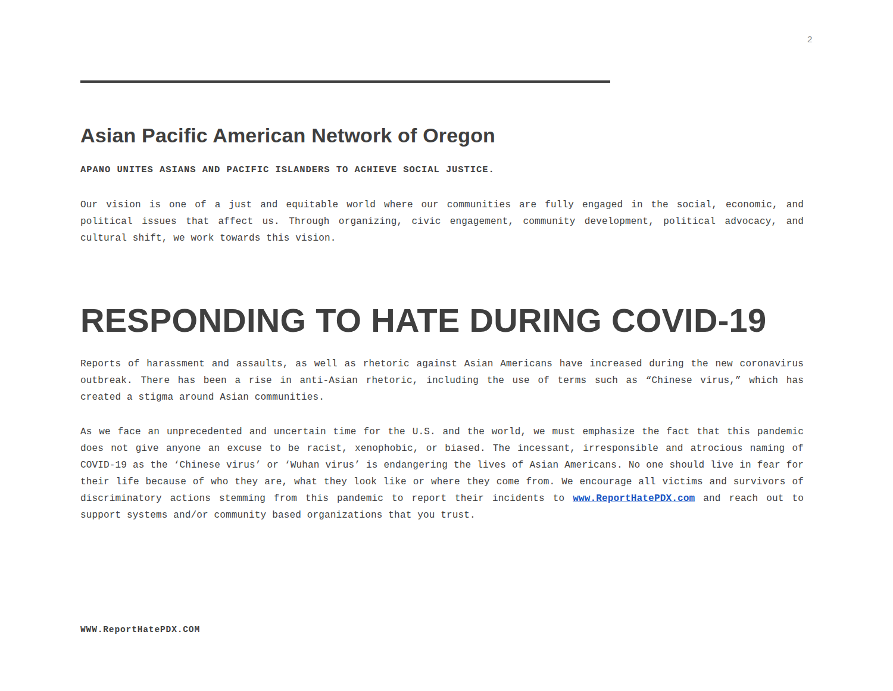2
Asian Pacific American Network of Oregon
APANO UNITES ASIANS AND PACIFIC ISLANDERS TO ACHIEVE SOCIAL JUSTICE.
Our vision is one of a just and equitable world where our communities are fully engaged in the social, economic, and political issues that affect us. Through organizing, civic engagement, community development, political advocacy, and cultural shift, we work towards this vision.
RESPONDING TO HATE DURING COVID-19
Reports of harassment and assaults, as well as rhetoric against Asian Americans have increased during the new coronavirus outbreak. There has been a rise in anti-Asian rhetoric, including the use of terms such as “Chinese virus,” which has created a stigma around Asian communities.
As we face an unprecedented and uncertain time for the U.S. and the world, we must emphasize the fact that this pandemic does not give anyone an excuse to be racist, xenophobic, or biased. The incessant, irresponsible and atrocious naming of COVID-19 as the ‘Chinese virus’ or ‘Wuhan virus’ is endangering the lives of Asian Americans. No one should live in fear for their life because of who they are, what they look like or where they come from. We encourage all victims and survivors of discriminatory actions stemming from this pandemic to report their incidents to www.ReportHatePDX.com and reach out to support systems and/or community based organizations that you trust.
WWW.ReportHatePDX.COM